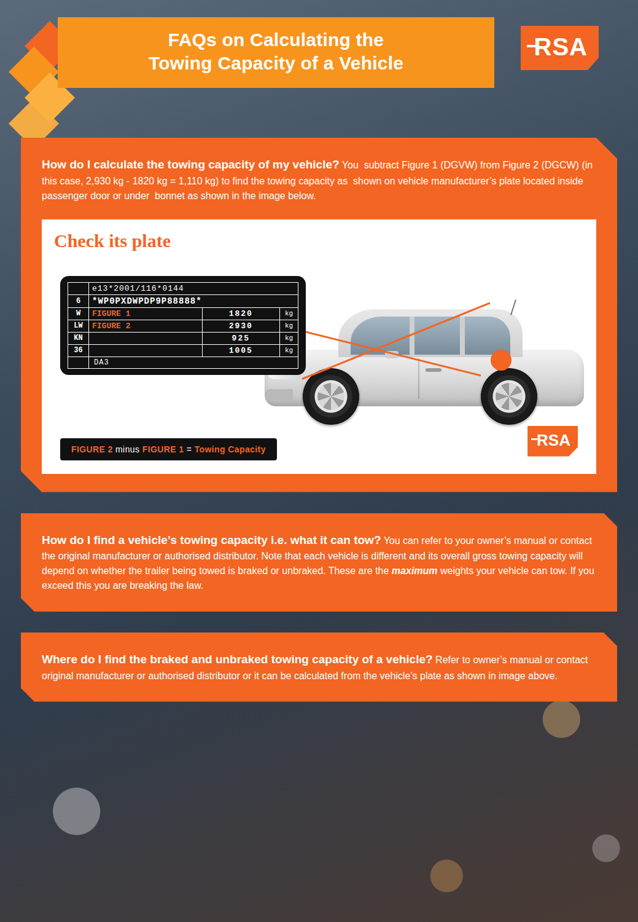FAQs on Calculating the
Towing Capacity of a Vehicle
RSA
How do I calculate the towing capacity of my vehicle? You subtract Figure 1 (DGVW) from Figure 2 (DGCW) (in this case, 2,930 kg - 1820 kg = 1,110 kg) to find the towing capacity as shown on vehicle manufacturer’s plate located inside passenger door or under bonnet as shown in the image below.
Check its plate
| | e13*2001/116*0144 |
| 6 | *WP0PXDWPDP9P88888* |
| W | FIGURE 1 | 1820 | kg |
| LW | FIGURE 2 | 2930 | kg |
| KN | | 925 | kg |
| 36 | | 1005 | kg |
| | DA3 |
FIGURE 2 minus FIGURE 1 = Towing Capacity
RSA
How do I find a vehicle’s towing capacity i.e. what it can tow? You can refer to your owner’s manual or contact the original manufacturer or authorised distributor. Note that each vehicle is different and its overall gross towing capacity will depend on whether the trailer being towed is braked or unbraked. These are the maximum weights your vehicle can tow. If you exceed this you are breaking the law.
Where do I find the braked and unbraked towing capacity of a vehicle? Refer to owner’s manual or contact original manufacturer or authorised distributor or it can be calculated from the vehicle’s plate as shown in image above.